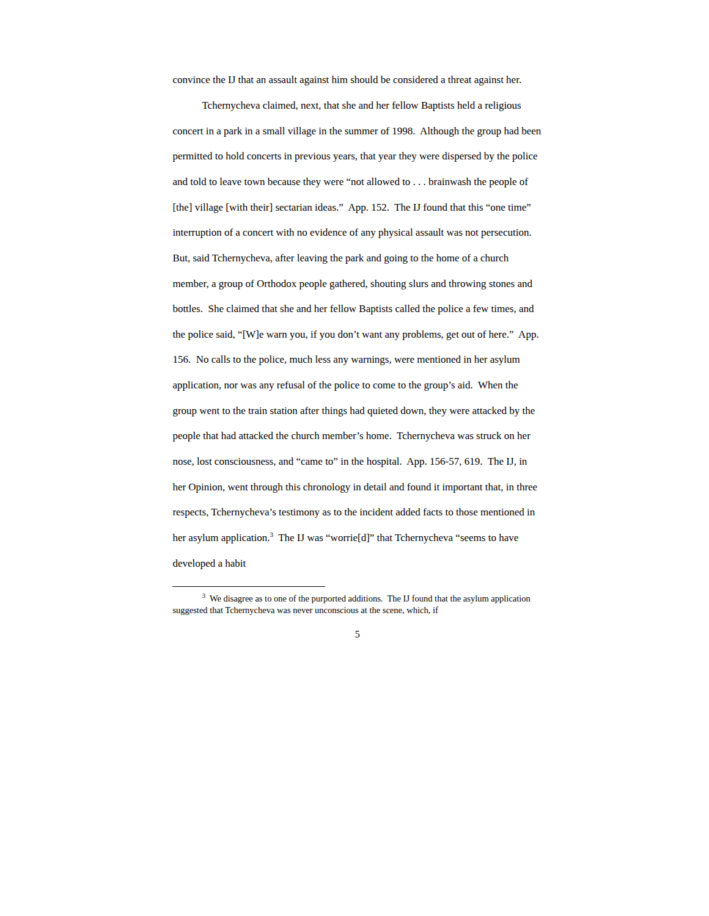convince the IJ that an assault against him should be considered a threat against her.
Tchernycheva claimed, next, that she and her fellow Baptists held a religious concert in a park in a small village in the summer of 1998. Although the group had been permitted to hold concerts in previous years, that year they were dispersed by the police and told to leave town because they were “not allowed to . . . brainwash the people of [the] village [with their] sectarian ideas.” App. 152. The IJ found that this “one time” interruption of a concert with no evidence of any physical assault was not persecution. But, said Tchernycheva, after leaving the park and going to the home of a church member, a group of Orthodox people gathered, shouting slurs and throwing stones and bottles. She claimed that she and her fellow Baptists called the police a few times, and the police said, “[W]e warn you, if you don’t want any problems, get out of here.” App. 156. No calls to the police, much less any warnings, were mentioned in her asylum application, nor was any refusal of the police to come to the group’s aid. When the group went to the train station after things had quieted down, they were attacked by the people that had attacked the church member’s home. Tchernycheva was struck on her nose, lost consciousness, and “came to” in the hospital. App. 156-57, 619. The IJ, in her Opinion, went through this chronology in detail and found it important that, in three respects, Tchernycheva’s testimony as to the incident added facts to those mentioned in her asylum application.3 The IJ was “worrie[d]” that Tchernycheva “seems to have developed a habit
3 We disagree as to one of the purported additions. The IJ found that the asylum application suggested that Tchernycheva was never unconscious at the scene, which, if
5